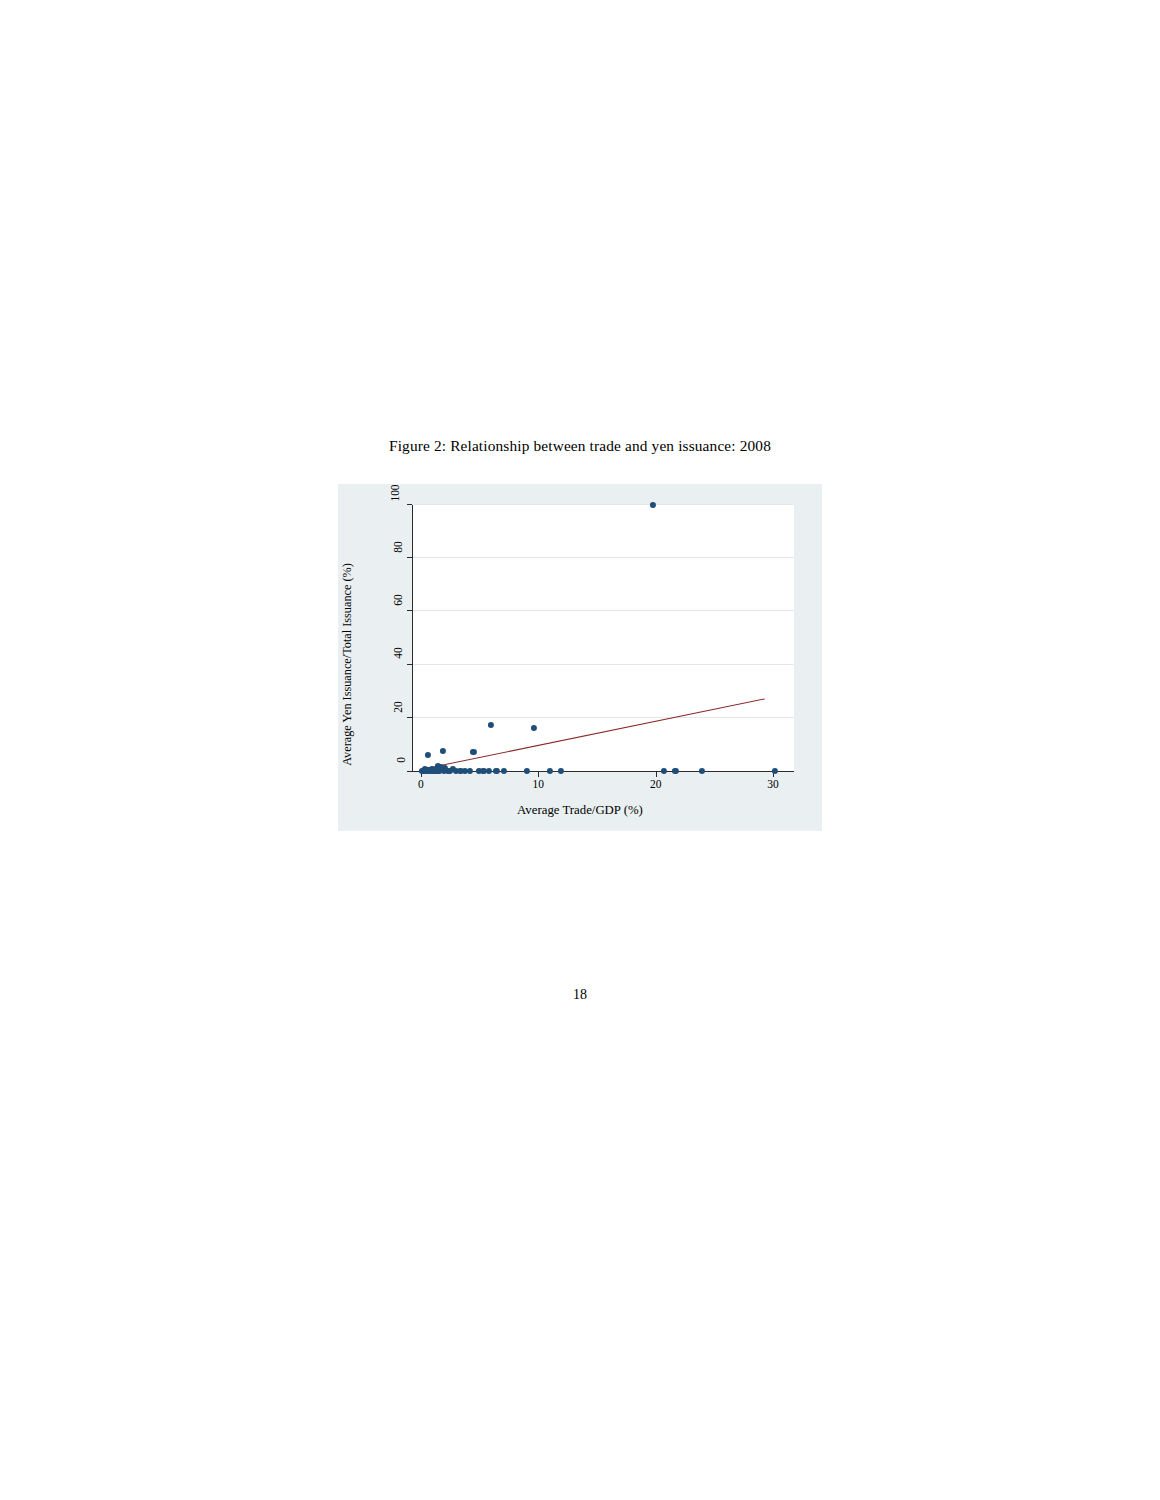Figure 2: Relationship between trade and yen issuance: 2008
0
20
40
60
80
100
0
10
20
30
Average Yen Issuance/Total Issuance (%)
Average Trade/GDP (%)
18